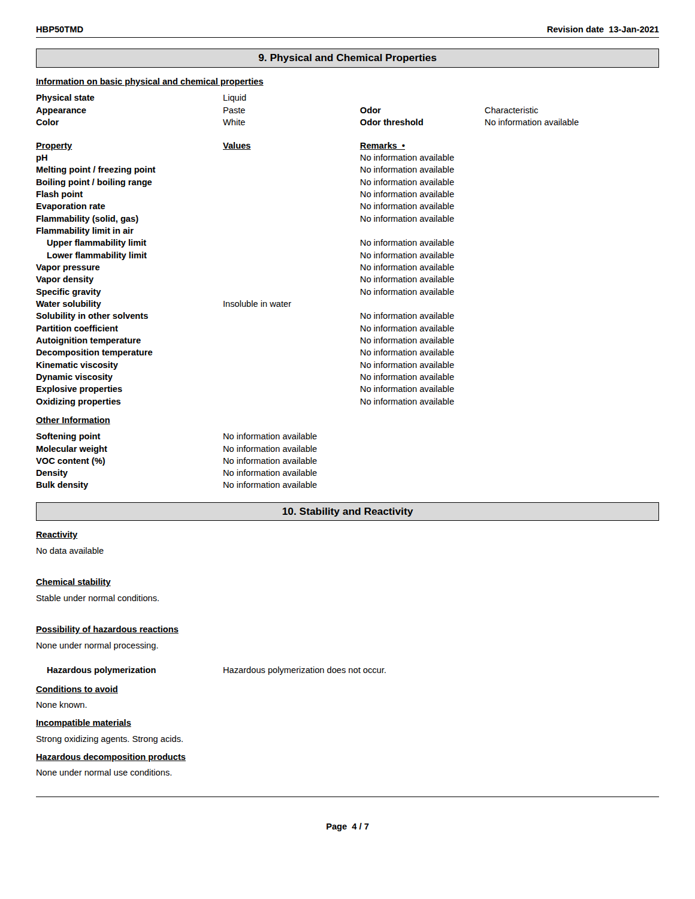HBP50TMD Revision date 13-Jan-2021
9. Physical and Chemical Properties
Information on basic physical and chemical properties
| Physical state | Liquid | | |
| Appearance | Paste | Odor | Characteristic |
| Color | White | Odor threshold | No information available |
| Property | Values | Remarks • |
| pH | | No information available |
| Melting point / freezing point | | No information available |
| Boiling point / boiling range | | No information available |
| Flash point | | No information available |
| Evaporation rate | | No information available |
| Flammability (solid, gas) | | No information available |
| Flammability limit in air | | |
| Upper flammability limit | | No information available |
| Lower flammability limit | | No information available |
| Vapor pressure | | No information available |
| Vapor density | | No information available |
| Specific gravity | | No information available |
| Water solubility | Insoluble in water | |
| Solubility in other solvents | | No information available |
| Partition coefficient | | No information available |
| Autoignition temperature | | No information available |
| Decomposition temperature | | No information available |
| Kinematic viscosity | | No information available |
| Dynamic viscosity | | No information available |
| Explosive properties | | No information available |
| Oxidizing properties | | No information available |
Other Information
| Softening point | No information available |
| Molecular weight | No information available |
| VOC content (%) | No information available |
| Density | No information available |
| Bulk density | No information available |
10. Stability and Reactivity
Reactivity
No data available
Chemical stability
Stable under normal conditions.
Possibility of hazardous reactions
None under normal processing.
| Hazardous polymerization | Hazardous polymerization does not occur. |
Conditions to avoid
None known.
Incompatible materials
Strong oxidizing agents. Strong acids.
Hazardous decomposition products
None under normal use conditions.
Page 4 / 7